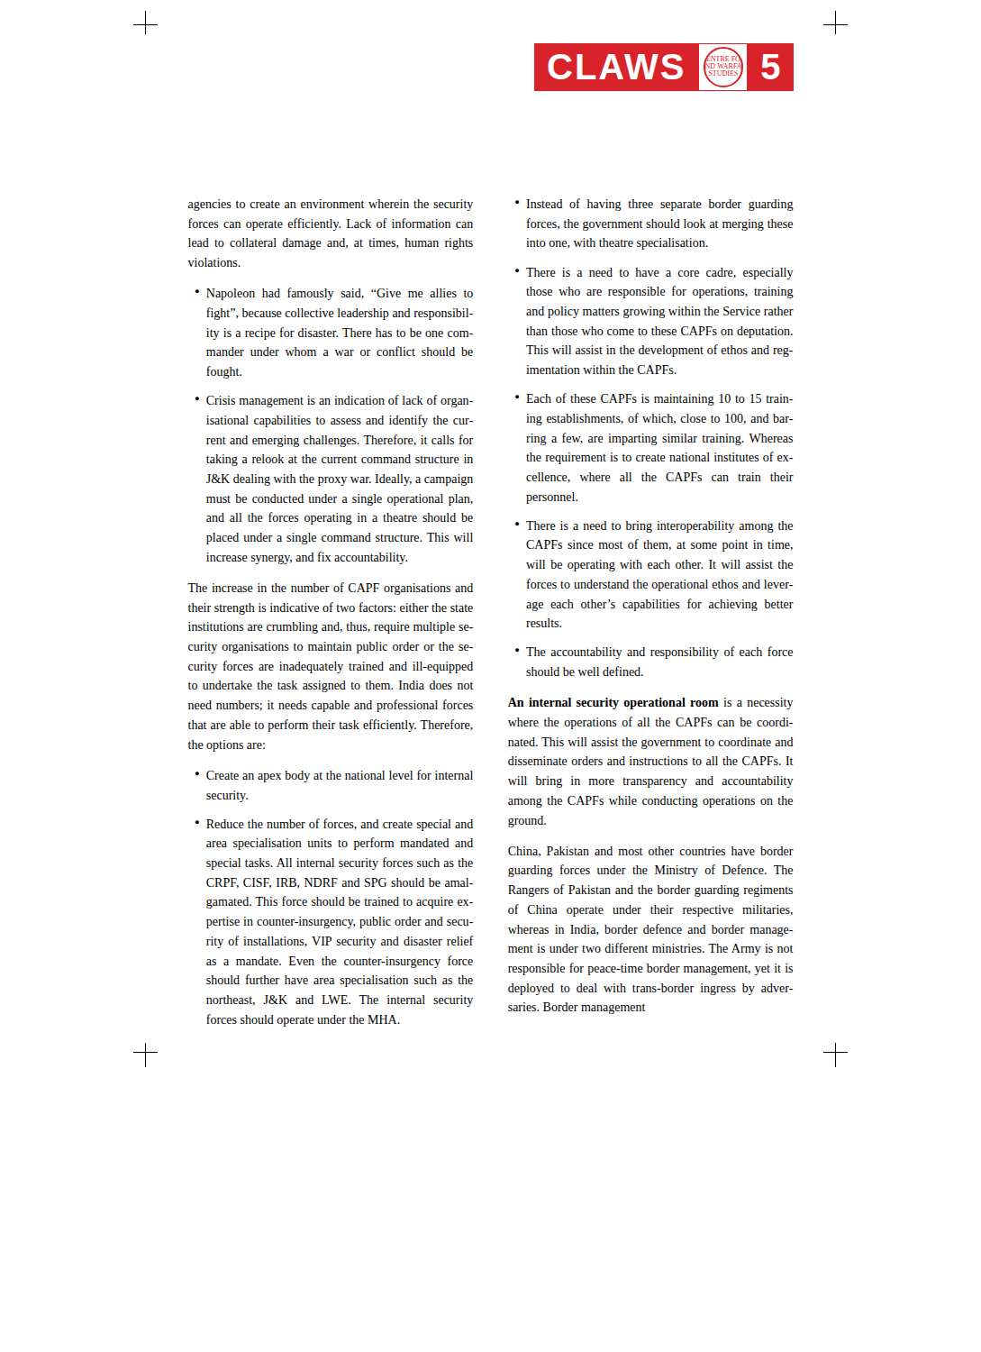CLAWS
CENTRE FOR
LAND WARFARE
STUDIES
5
agencies to create an environment wherein the security forces can operate efficiently. Lack of information can lead to collateral damage and, at times, human rights violations.
Napoleon had famously said, “Give me allies to fight”, because collective leadership and responsibility is a recipe for disaster. There has to be one commander under whom a war or conflict should be fought.
Crisis management is an indication of lack of organisational capabilities to assess and identify the current and emerging challenges. Therefore, it calls for taking a relook at the current command structure in J&K dealing with the proxy war. Ideally, a campaign must be conducted under a single operational plan, and all the forces operating in a theatre should be placed under a single command structure. This will increase synergy, and fix accountability.
The increase in the number of CAPF organisations and their strength is indicative of two factors: either the state institutions are crumbling and, thus, require multiple security organisations to maintain public order or the security forces are inadequately trained and ill-equipped to undertake the task assigned to them. India does not need numbers; it needs capable and professional forces that are able to perform their task efficiently. Therefore, the options are:
Create an apex body at the national level for internal security.
Reduce the number of forces, and create special and area specialisation units to perform mandated and special tasks. All internal security forces such as the CRPF, CISF, IRB, NDRF and SPG should be amalgamated. This force should be trained to acquire expertise in counter-insurgency, public order and security of installations, VIP security and disaster relief as a mandate. Even the counter-insurgency force should further have area specialisation such as the northeast, J&K and LWE. The internal security forces should operate under the MHA.
Instead of having three separate border guarding forces, the government should look at merging these into one, with theatre specialisation.
There is a need to have a core cadre, especially those who are responsible for operations, training and policy matters growing within the Service rather than those who come to these CAPFs on deputation. This will assist in the development of ethos and regimentation within the CAPFs.
Each of these CAPFs is maintaining 10 to 15 training establishments, of which, close to 100, and barring a few, are imparting similar training. Whereas the requirement is to create national institutes of excellence, where all the CAPFs can train their personnel.
There is a need to bring interoperability among the CAPFs since most of them, at some point in time, will be operating with each other. It will assist the forces to understand the operational ethos and leverage each other’s capabilities for achieving better results.
The accountability and responsibility of each force should be well defined.
An internal security operational room is a necessity where the operations of all the CAPFs can be coordinated. This will assist the government to coordinate and disseminate orders and instructions to all the CAPFs. It will bring in more transparency and accountability among the CAPFs while conducting operations on the ground.
China, Pakistan and most other countries have border guarding forces under the Ministry of Defence. The Rangers of Pakistan and the border guarding regiments of China operate under their respective militaries, whereas in India, border defence and border management is under two different ministries. The Army is not responsible for peace-time border management, yet it is deployed to deal with trans-border ingress by adversaries. Border management